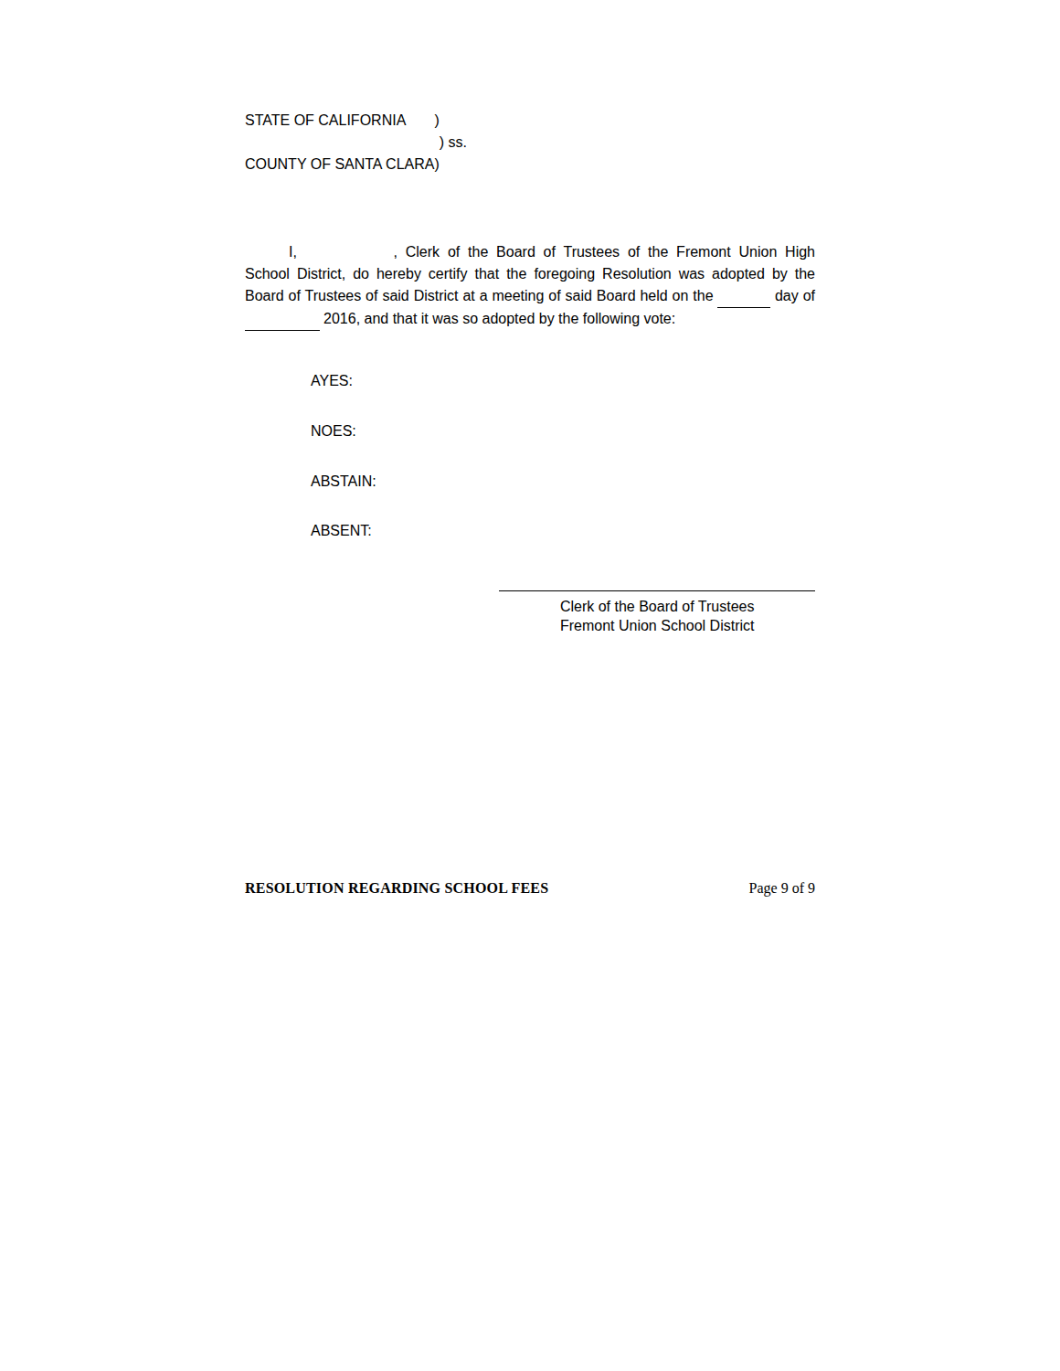| STATE OF CALIFORNIA | ) | |
| | | ) ss. |
| COUNTY OF SANTA CLARA | ) | |
I, , Clerk of the Board of Trustees of the Fremont Union High School District, do hereby certify that the foregoing Resolution was adopted by the Board of Trustees of said District at a meeting of said Board held on the day of 2016, and that it was so adopted by the following vote:
AYES:
NOES:
ABSTAIN:
ABSENT:
Clerk of the Board of Trustees
Fremont Union School District
RESOLUTION REGARDING SCHOOL FEES Page 9 of 9